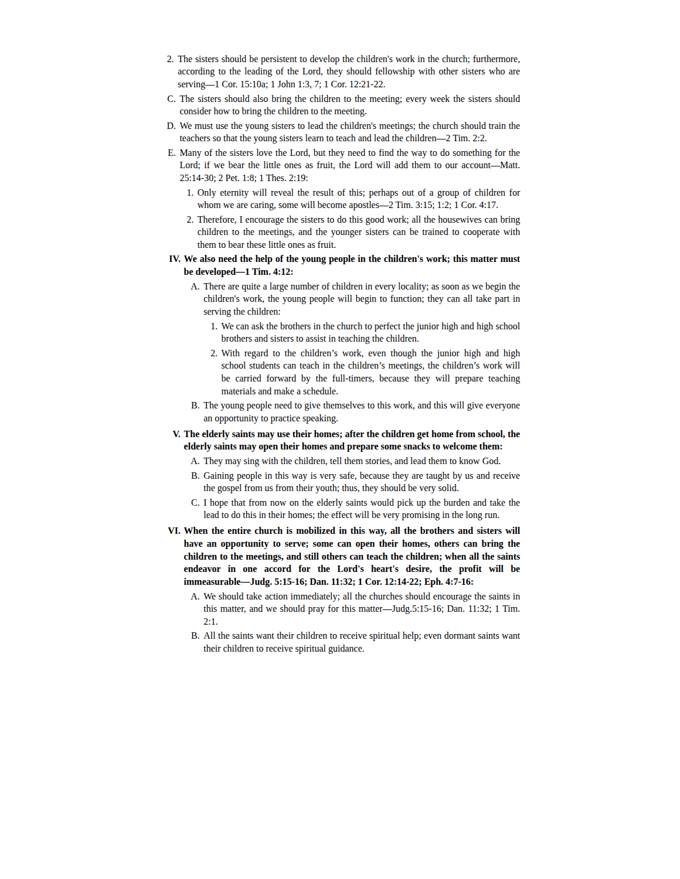2. The sisters should be persistent to develop the children's work in the church; furthermore, according to the leading of the Lord, they should fellowship with other sisters who are serving—1 Cor. 15:10a; 1 John 1:3, 7; 1 Cor. 12:21-22.
C. The sisters should also bring the children to the meeting; every week the sisters should consider how to bring the children to the meeting.
D. We must use the young sisters to lead the children's meetings; the church should train the teachers so that the young sisters learn to teach and lead the children—2 Tim. 2:2.
E. Many of the sisters love the Lord, but they need to find the way to do something for the Lord; if we bear the little ones as fruit, the Lord will add them to our account—Matt. 25:14-30; 2 Pet. 1:8; 1 Thes. 2:19:
1. Only eternity will reveal the result of this; perhaps out of a group of children for whom we are caring, some will become apostles—2 Tim. 3:15; 1:2; 1 Cor. 4:17.
2. Therefore, I encourage the sisters to do this good work; all the housewives can bring children to the meetings, and the younger sisters can be trained to cooperate with them to bear these little ones as fruit.
IV. We also need the help of the young people in the children's work; this matter must be developed—1 Tim. 4:12:
A. There are quite a large number of children in every locality; as soon as we begin the children's work, the young people will begin to function; they can all take part in serving the children:
1. We can ask the brothers in the church to perfect the junior high and high school brothers and sisters to assist in teaching the children.
2. With regard to the children’s work, even though the junior high and high school students can teach in the children’s meetings, the children’s work will be carried forward by the full-timers, because they will prepare teaching materials and make a schedule.
B. The young people need to give themselves to this work, and this will give everyone an opportunity to practice speaking.
V. The elderly saints may use their homes; after the children get home from school, the elderly saints may open their homes and prepare some snacks to welcome them:
A. They may sing with the children, tell them stories, and lead them to know God.
B. Gaining people in this way is very safe, because they are taught by us and receive the gospel from us from their youth; thus, they should be very solid.
C. I hope that from now on the elderly saints would pick up the burden and take the lead to do this in their homes; the effect will be very promising in the long run.
VI. When the entire church is mobilized in this way, all the brothers and sisters will have an opportunity to serve; some can open their homes, others can bring the children to the meetings, and still others can teach the children; when all the saints endeavor in one accord for the Lord's heart's desire, the profit will be immeasurable—Judg. 5:15-16; Dan. 11:32; 1 Cor. 12:14-22; Eph. 4:7-16:
A. We should take action immediately; all the churches should encourage the saints in this matter, and we should pray for this matter—Judg.5:15-16; Dan. 11:32; 1 Tim. 2:1.
B. All the saints want their children to receive spiritual help; even dormant saints want their children to receive spiritual guidance.